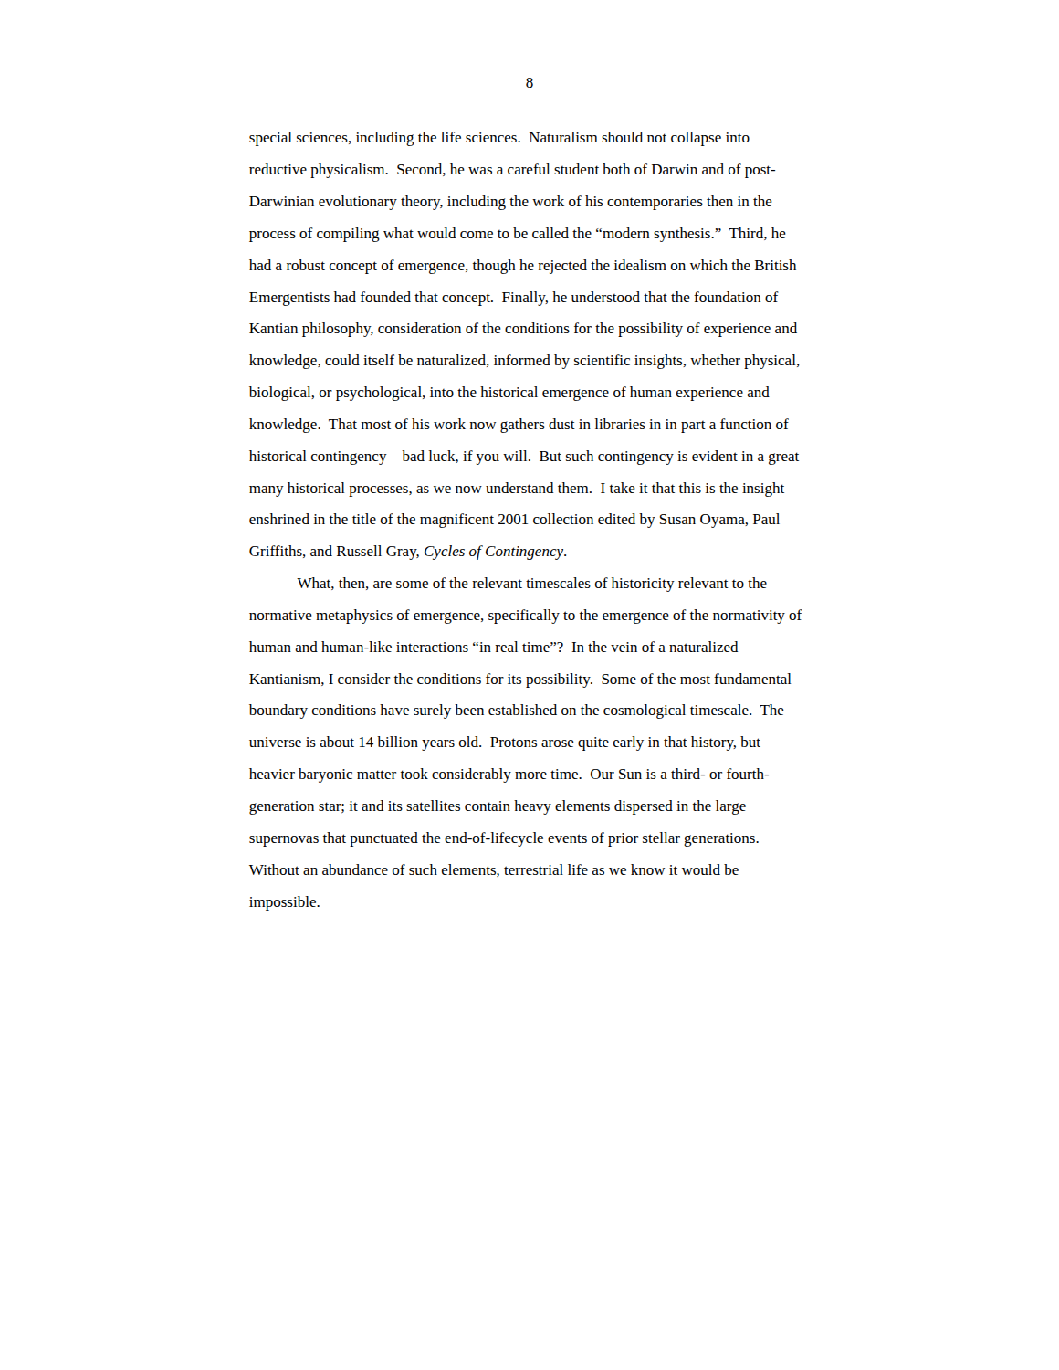8
special sciences, including the life sciences. Naturalism should not collapse into reductive physicalism. Second, he was a careful student both of Darwin and of post-Darwinian evolutionary theory, including the work of his contemporaries then in the process of compiling what would come to be called the “modern synthesis.” Third, he had a robust concept of emergence, though he rejected the idealism on which the British Emergentists had founded that concept. Finally, he understood that the foundation of Kantian philosophy, consideration of the conditions for the possibility of experience and knowledge, could itself be naturalized, informed by scientific insights, whether physical, biological, or psychological, into the historical emergence of human experience and knowledge. That most of his work now gathers dust in libraries in in part a function of historical contingency—bad luck, if you will. But such contingency is evident in a great many historical processes, as we now understand them. I take it that this is the insight enshrined in the title of the magnificent 2001 collection edited by Susan Oyama, Paul Griffiths, and Russell Gray, Cycles of Contingency.
What, then, are some of the relevant timescales of historicity relevant to the normative metaphysics of emergence, specifically to the emergence of the normativity of human and human-like interactions “in real time”? In the vein of a naturalized Kantianism, I consider the conditions for its possibility. Some of the most fundamental boundary conditions have surely been established on the cosmological timescale. The universe is about 14 billion years old. Protons arose quite early in that history, but heavier baryonic matter took considerably more time. Our Sun is a third- or fourth-generation star; it and its satellites contain heavy elements dispersed in the large supernovas that punctuated the end-of-lifecycle events of prior stellar generations. Without an abundance of such elements, terrestrial life as we know it would be impossible.